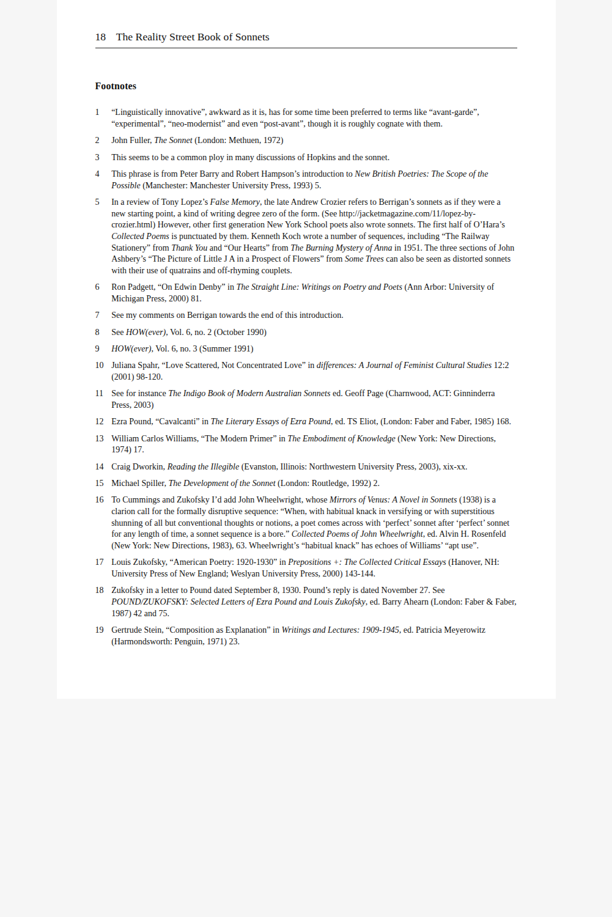18 The Reality Street Book of Sonnets
Footnotes
1“Linguistically innovative”, awkward as it is, has for some time been preferred to terms like “avant-garde”, “experimental”, “neo-modernist” and even “post-avant”, though it is roughly cognate with them.
2 John Fuller, The Sonnet (London: Methuen, 1972)
3 This seems to be a common ploy in many discussions of Hopkins and the sonnet.
4 This phrase is from Peter Barry and Robert Hampson’s introduction to New British Poetries: The Scope of the Possible (Manchester: Manchester University Press, 1993) 5.
5 In a review of Tony Lopez’s False Memory, the late Andrew Crozier refers to Berrigan’s sonnets as if they were a new starting point, a kind of writing degree zero of the form. (See http://jacketmagazine.com/11/lopez-by-crozier.html) However, other first generation New York School poets also wrote sonnets. The first half of O’Hara’s Collected Poems is punctuated by them. Kenneth Koch wrote a number of sequences, including “The Railway Stationery” from Thank You and “Our Hearts” from The Burning Mystery of Anna in 1951. The three sections of John Ashbery’s “The Picture of Little J A in a Prospect of Flowers” from Some Trees can also be seen as distorted sonnets with their use of quatrains and off-rhyming couplets.
6 Ron Padgett, “On Edwin Denby” in The Straight Line: Writings on Poetry and Poets (Ann Arbor: University of Michigan Press, 2000) 81.
7 See my comments on Berrigan towards the end of this introduction.
8 See HOW(ever), Vol. 6, no. 2 (October 1990)
9 HOW(ever), Vol. 6, no. 3 (Summer 1991)
10 Juliana Spahr, “Love Scattered, Not Concentrated Love” in differences: A Journal of Feminist Cultural Studies 12:2 (2001) 98-120.
11 See for instance The Indigo Book of Modern Australian Sonnets ed. Geoff Page (Charnwood, ACT: Ginninderra Press, 2003)
12 Ezra Pound, “Cavalcanti” in The Literary Essays of Ezra Pound, ed. TS Eliot, (London: Faber and Faber, 1985) 168.
13 William Carlos Williams, “The Modern Primer” in The Embodiment of Knowledge (New York: New Directions, 1974) 17.
14 Craig Dworkin, Reading the Illegible (Evanston, Illinois: Northwestern University Press, 2003), xix-xx.
15 Michael Spiller, The Development of the Sonnet (London: Routledge, 1992) 2.
16 To Cummings and Zukofsky I’d add John Wheelwright, whose Mirrors of Venus: A Novel in Sonnets (1938) is a clarion call for the formally disruptive sequence: “When, with habitual knack in versifying or with superstitious shunning of all but conventional thoughts or notions, a poet comes across with ‘perfect’ sonnet after ‘perfect’ sonnet for any length of time, a sonnet sequence is a bore.” Collected Poems of John Wheelwright, ed. Alvin H. Rosenfeld (New York: New Directions, 1983), 63. Wheelwright’s “habitual knack” has echoes of Williams’ “apt use”.
17 Louis Zukofsky, “American Poetry: 1920-1930” in Prepositions +: The Collected Critical Essays (Hanover, NH: University Press of New England; Weslyan University Press, 2000) 143-144.
18 Zukofsky in a letter to Pound dated September 8, 1930. Pound’s reply is dated November 27. See POUND/ZUKOFSKY: Selected Letters of Ezra Pound and Louis Zukofsky, ed. Barry Ahearn (London: Faber & Faber, 1987) 42 and 75.
19 Gertrude Stein, “Composition as Explanation” in Writings and Lectures: 1909-1945, ed. Patricia Meyerowitz (Harmondsworth: Penguin, 1971) 23.